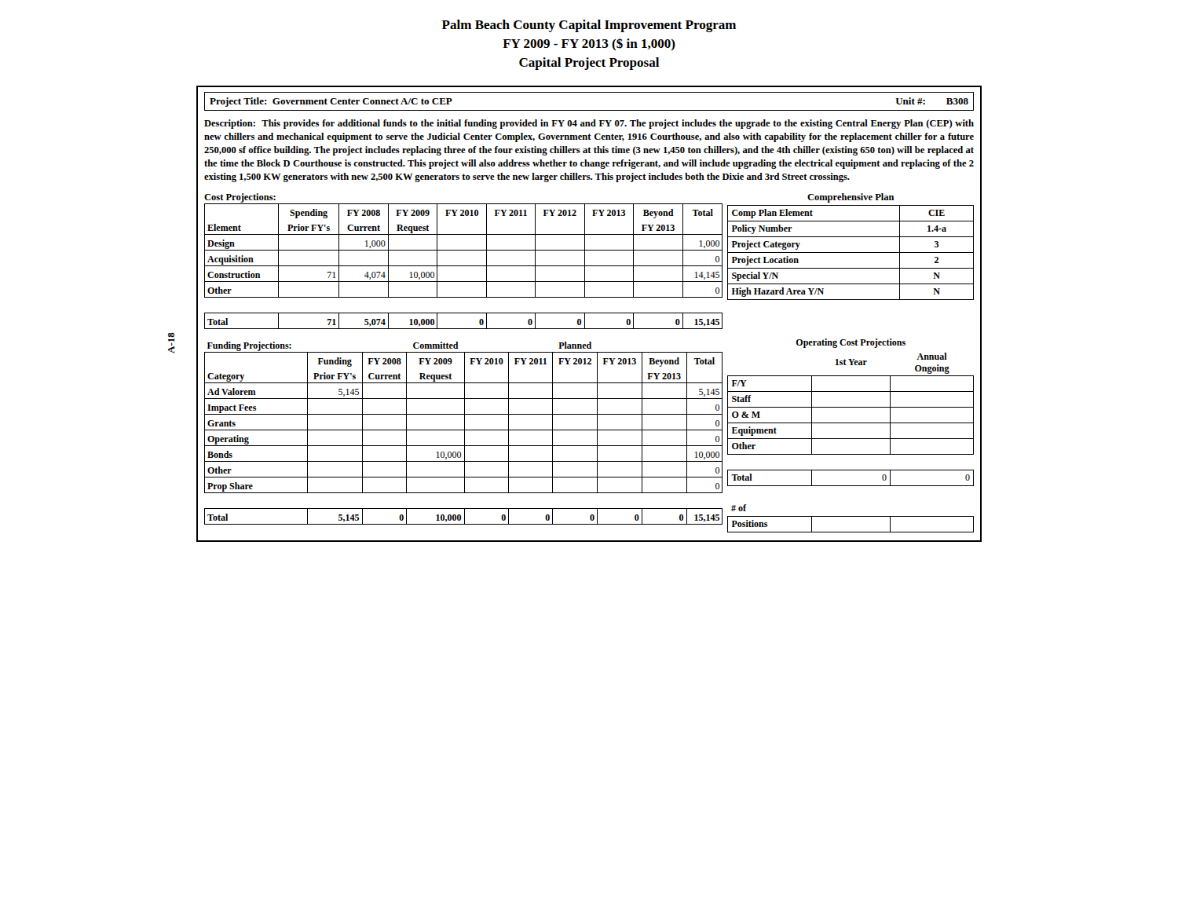A-18
Palm Beach County Capital Improvement Program
FY 2009 - FY 2013 ($ in 1,000)
Capital Project Proposal
Project Title: Government Center Connect A/C to CEP Unit #: B308
Description: This provides for additional funds to the initial funding provided in FY 04 and FY 07. The project includes the upgrade to the existing Central Energy Plan (CEP) with new chillers and mechanical equipment to serve the Judicial Center Complex, Government Center, 1916 Courthouse, and also with capability for the replacement chiller for a future 250,000 sf office building. The project includes replacing three of the four existing chillers at this time (3 new 1,450 ton chillers), and the 4th chiller (existing 650 ton) will be replaced at the time the Block D Courthouse is constructed. This project will also address whether to change refrigerant, and will include upgrading the electrical equipment and replacing of the 2 existing 1,500 KW generators with new 2,500 KW generators to serve the new larger chillers. This project includes both the Dixie and 3rd Street crossings.
| Cost Projections: / / Spending / FY 2008 / FY 2009 / FY 2010 / FY 2011 / FY 2012 / FY 2013 / Beyond / Total / / Element / Prior FY's / Current / Request / / / / / FY 2013 / / / Design / / 1,000 / / / / / / / 1,000 / / Acquisition / / / / / / / / / 0 / / Construction / 71 / 4,074 / 10,000 / / / / / / 14,145 / / Other / / / / / / / / / 0 / / Total / 71 / 5,074 / 10,000 / 0 / 0 / 0 / 0 / 0 / 15,145 / | Comprehensive Plan / Comp Plan Element / CIE / / Policy Number / 1.4-a / / Project Category / 3 / / Project Location / 2 / / Special Y/N / N / / High Hazard Area Y/N / N / |
| / Funding Projections: / / / Committed / / / Planned / / / / / / Funding / FY 2008 / FY 2009 / FY 2010 / FY 2011 / FY 2012 / FY 2013 / Beyond / Total / / Category / Prior FY's / Current / Request / / / / / FY 2013 / / / Ad Valorem / 5,145 / / / / / / / / 5,145 / / Impact Fees / / / / / / / / / 0 / / Grants / / / / / / / / / 0 / / Operating / / / / / / / / / 0 / / Bonds / / / 10,000 / / / / / / 10,000 / / Other / / / / / / / / / 0 / / Prop Share / / / / / / / / / 0 / / Total / 5,145 / 0 / 10,000 / 0 / 0 / 0 / 0 / 0 / 15,145 / | Operating Cost Projections / / 1st Year / Annual Ongoing / / F/Y / / / / Staff / / / / O & M / / / / Equipment / / / / Other / / / / Total / 0 / 0 / / # of / / / / Positions / / / |